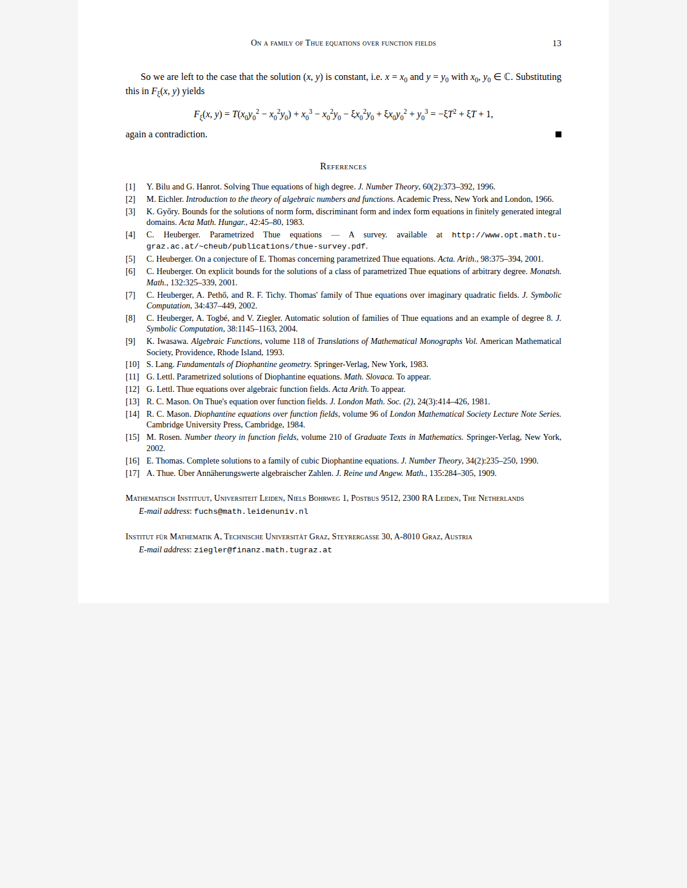On a family of Thue equations over function fields 13
So we are left to the case that the solution (x, y) is constant, i.e. x = x 0 and y = y 0 with x 0, y 0 ∈ ℂ. Substituting this in Fξ(x, y) yields
Fξ(x, y) = T(x 0 y 02 − x 02 y 0) + x 03 − x 02 y 0 − ξx 02 y 0 + ξx 0 y 02 + y 03 = −ξT 2 + ξT + 1,
again a contradiction.
References
[1] Y. Bilu and G. Hanrot. Solving Thue equations of high degree. J. Number Theory, 60(2):373–392, 1996.
[2] M. Eichler. Introduction to the theory of algebraic numbers and functions. Academic Press, New York and London, 1966.
[3] K. Győry. Bounds for the solutions of norm form, discriminant form and index form equations in finitely generated integral domains. Acta Math. Hungar., 42:45–80, 1983.
[4] C. Heuberger. Parametrized Thue equations — A survey. available at http://www.opt.math.tu-graz.ac.at/~cheub/publications/thue-survey.pdf.
[5] C. Heuberger. On a conjecture of E. Thomas concerning parametrized Thue equations. Acta. Arith., 98:375–394, 2001.
[6] C. Heuberger. On explicit bounds for the solutions of a class of parametrized Thue equations of arbitrary degree. Monatsh. Math., 132:325–339, 2001.
[7] C. Heuberger, A. Pethő, and R. F. Tichy. Thomas' family of Thue equations over imaginary quadratic fields. J. Symbolic Computation, 34:437–449, 2002.
[8] C. Heuberger, A. Togbé, and V. Ziegler. Automatic solution of families of Thue equations and an example of degree 8. J. Symbolic Computation, 38:1145–1163, 2004.
[9] K. Iwasawa. Algebraic Functions, volume 118 of Translations of Mathematical Monographs Vol. American Mathematical Society, Providence, Rhode Island, 1993.
[10] S. Lang. Fundamentals of Diophantine geometry. Springer-Verlag, New York, 1983.
[11] G. Lettl. Parametrized solutions of Diophantine equations. Math. Slovaca. To appear.
[12] G. Lettl. Thue equations over algebraic function fields. Acta Arith. To appear.
[13] R. C. Mason. On Thue's equation over function fields. J. London Math. Soc. (2), 24(3):414–426, 1981.
[14] R. C. Mason. Diophantine equations over function fields, volume 96 of London Mathematical Society Lecture Note Series. Cambridge University Press, Cambridge, 1984.
[15] M. Rosen. Number theory in function fields, volume 210 of Graduate Texts in Mathematics. Springer-Verlag, New York, 2002.
[16] E. Thomas. Complete solutions to a family of cubic Diophantine equations. J. Number Theory, 34(2):235–250, 1990.
[17] A. Thue. Über Annäherungswerte algebraischer Zahlen. J. Reine und Angew. Math., 135:284–305, 1909.
Mathematisch Instituut, Universiteit Leiden, Niels Bohrweg 1, Postbus 9512, 2300 RA Leiden, The Netherlands
E-mail address: fuchs@math.leidenuniv.nl
Institut für Mathematik A, Technische Universität Graz, Steyrergasse 30, A-8010 Graz, Austria
E-mail address: ziegler@finanz.math.tugraz.at